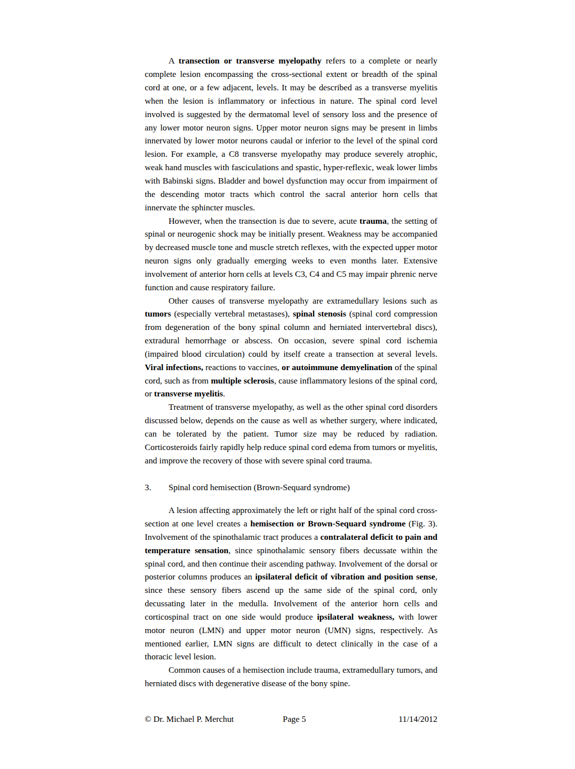A transection or transverse myelopathy refers to a complete or nearly complete lesion encompassing the cross-sectional extent or breadth of the spinal cord at one, or a few adjacent, levels. It may be described as a transverse myelitis when the lesion is inflammatory or infectious in nature. The spinal cord level involved is suggested by the dermatomal level of sensory loss and the presence of any lower motor neuron signs. Upper motor neuron signs may be present in limbs innervated by lower motor neurons caudal or inferior to the level of the spinal cord lesion. For example, a C8 transverse myelopathy may produce severely atrophic, weak hand muscles with fasciculations and spastic, hyper-reflexic, weak lower limbs with Babinski signs. Bladder and bowel dysfunction may occur from impairment of the descending motor tracts which control the sacral anterior horn cells that innervate the sphincter muscles.
However, when the transection is due to severe, acute trauma, the setting of spinal or neurogenic shock may be initially present. Weakness may be accompanied by decreased muscle tone and muscle stretch reflexes, with the expected upper motor neuron signs only gradually emerging weeks to even months later. Extensive involvement of anterior horn cells at levels C3, C4 and C5 may impair phrenic nerve function and cause respiratory failure.
Other causes of transverse myelopathy are extramedullary lesions such as tumors (especially vertebral metastases), spinal stenosis (spinal cord compression from degeneration of the bony spinal column and herniated intervertebral discs), extradural hemorrhage or abscess. On occasion, severe spinal cord ischemia (impaired blood circulation) could by itself create a transection at several levels. Viral infections, reactions to vaccines, or autoimmune demyelination of the spinal cord, such as from multiple sclerosis, cause inflammatory lesions of the spinal cord, or transverse myelitis.
Treatment of transverse myelopathy, as well as the other spinal cord disorders discussed below, depends on the cause as well as whether surgery, where indicated, can be tolerated by the patient. Tumor size may be reduced by radiation. Corticosteroids fairly rapidly help reduce spinal cord edema from tumors or myelitis, and improve the recovery of those with severe spinal cord trauma.
3. Spinal cord hemisection (Brown-Sequard syndrome)
A lesion affecting approximately the left or right half of the spinal cord cross-section at one level creates a hemisection or Brown-Sequard syndrome (Fig. 3). Involvement of the spinothalamic tract produces a contralateral deficit to pain and temperature sensation, since spinothalamic sensory fibers decussate within the spinal cord, and then continue their ascending pathway. Involvement of the dorsal or posterior columns produces an ipsilateral deficit of vibration and position sense, since these sensory fibers ascend up the same side of the spinal cord, only decussating later in the medulla. Involvement of the anterior horn cells and corticospinal tract on one side would produce ipsilateral weakness, with lower motor neuron (LMN) and upper motor neuron (UMN) signs, respectively. As mentioned earlier, LMN signs are difficult to detect clinically in the case of a thoracic level lesion.
Common causes of a hemisection include trauma, extramedullary tumors, and herniated discs with degenerative disease of the bony spine.
© Dr. Michael P. Merchut Page 5 11/14/2012